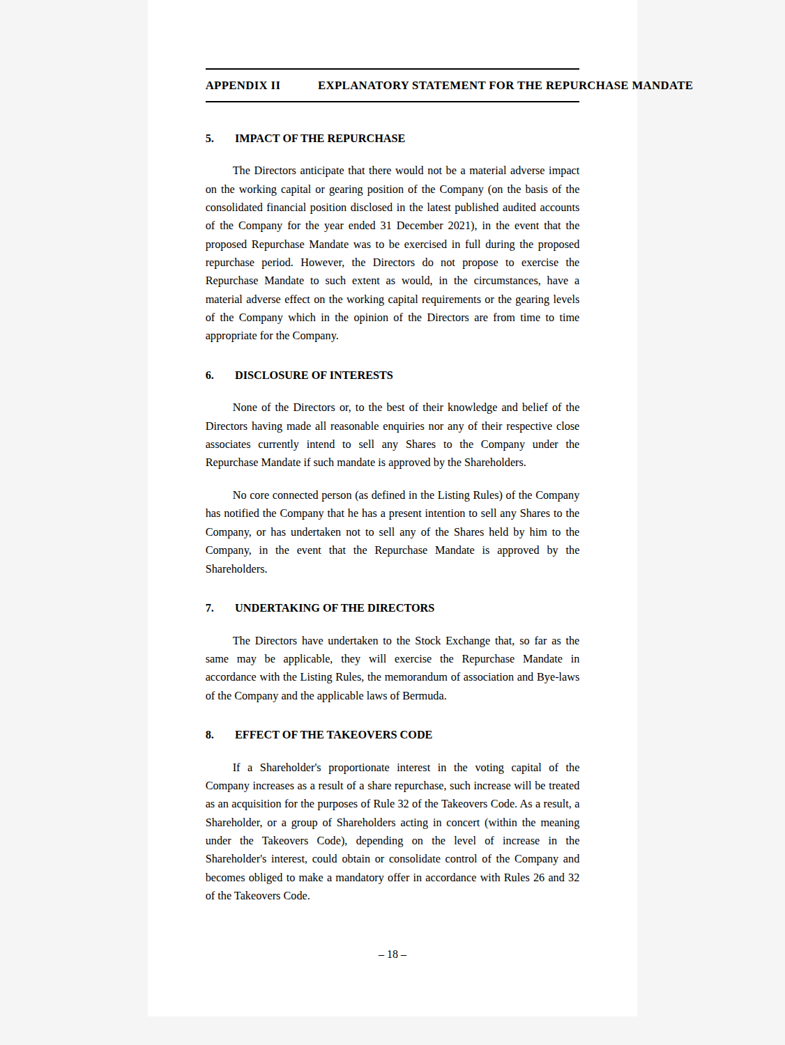APPENDIX II EXPLANATORY STATEMENT FOR THE REPURCHASE MANDATE
5. IMPACT OF THE REPURCHASE
The Directors anticipate that there would not be a material adverse impact on the working capital or gearing position of the Company (on the basis of the consolidated financial position disclosed in the latest published audited accounts of the Company for the year ended 31 December 2021), in the event that the proposed Repurchase Mandate was to be exercised in full during the proposed repurchase period. However, the Directors do not propose to exercise the Repurchase Mandate to such extent as would, in the circumstances, have a material adverse effect on the working capital requirements or the gearing levels of the Company which in the opinion of the Directors are from time to time appropriate for the Company.
6. DISCLOSURE OF INTERESTS
None of the Directors or, to the best of their knowledge and belief of the Directors having made all reasonable enquiries nor any of their respective close associates currently intend to sell any Shares to the Company under the Repurchase Mandate if such mandate is approved by the Shareholders.
No core connected person (as defined in the Listing Rules) of the Company has notified the Company that he has a present intention to sell any Shares to the Company, or has undertaken not to sell any of the Shares held by him to the Company, in the event that the Repurchase Mandate is approved by the Shareholders.
7. UNDERTAKING OF THE DIRECTORS
The Directors have undertaken to the Stock Exchange that, so far as the same may be applicable, they will exercise the Repurchase Mandate in accordance with the Listing Rules, the memorandum of association and Bye-laws of the Company and the applicable laws of Bermuda.
8. EFFECT OF THE TAKEOVERS CODE
If a Shareholder's proportionate interest in the voting capital of the Company increases as a result of a share repurchase, such increase will be treated as an acquisition for the purposes of Rule 32 of the Takeovers Code. As a result, a Shareholder, or a group of Shareholders acting in concert (within the meaning under the Takeovers Code), depending on the level of increase in the Shareholder's interest, could obtain or consolidate control of the Company and becomes obliged to make a mandatory offer in accordance with Rules 26 and 32 of the Takeovers Code.
– 18 –